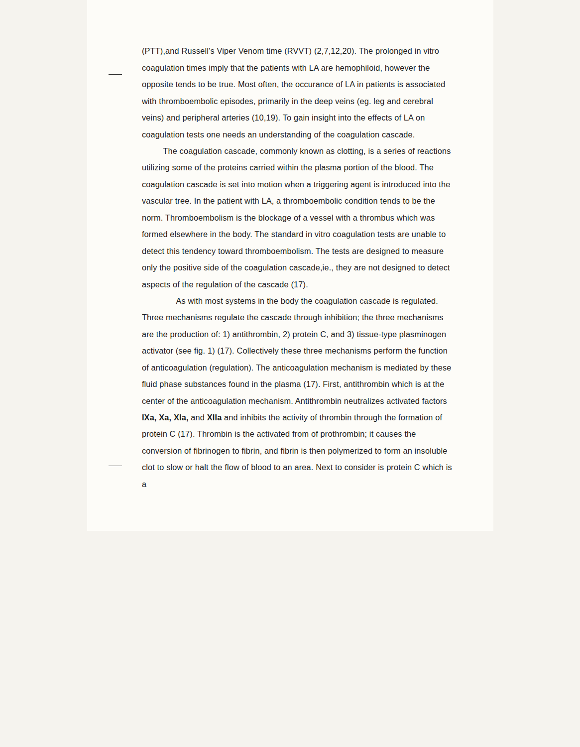(PTT),and Russell's Viper Venom time (RVVT) (2,7,12,20). The prolonged in vitro coagulation times imply that the patients with LA are hemophiloid, however the opposite tends to be true. Most often, the occurance of LA in patients is associated with thromboembolic episodes, primarily in the deep veins (eg. leg and cerebral veins) and peripheral arteries (10,19). To gain insight into the effects of LA on coagulation tests one needs an understanding of the coagulation cascade.
The coagulation cascade, commonly known as clotting, is a series of reactions utilizing some of the proteins carried within the plasma portion of the blood. The coagulation cascade is set into motion when a triggering agent is introduced into the vascular tree. In the patient with LA, a thromboembolic condition tends to be the norm. Thromboembolism is the blockage of a vessel with a thrombus which was formed elsewhere in the body. The standard in vitro coagulation tests are unable to detect this tendency toward thromboembolism. The tests are designed to measure only the positive side of the coagulation cascade,ie., they are not designed to detect aspects of the regulation of the cascade (17).
As with most systems in the body the coagulation cascade is regulated. Three mechanisms regulate the cascade through inhibition; the three mechanisms are the production of: 1) antithrombin, 2) protein C, and 3) tissue-type plasminogen activator (see fig. 1) (17). Collectively these three mechanisms perform the function of anticoagulation (regulation). The anticoagulation mechanism is mediated by these fluid phase substances found in the plasma (17). First, antithrombin which is at the center of the anticoagulation mechanism. Antithrombin neutralizes activated factors IXa, Xa, XIa, and XIIa and inhibits the activity of thrombin through the formation of protein C (17). Thrombin is the activated from of prothrombin; it causes the conversion of fibrinogen to fibrin, and fibrin is then polymerized to form an insoluble clot to slow or halt the flow of blood to an area. Next to consider is protein C which is a